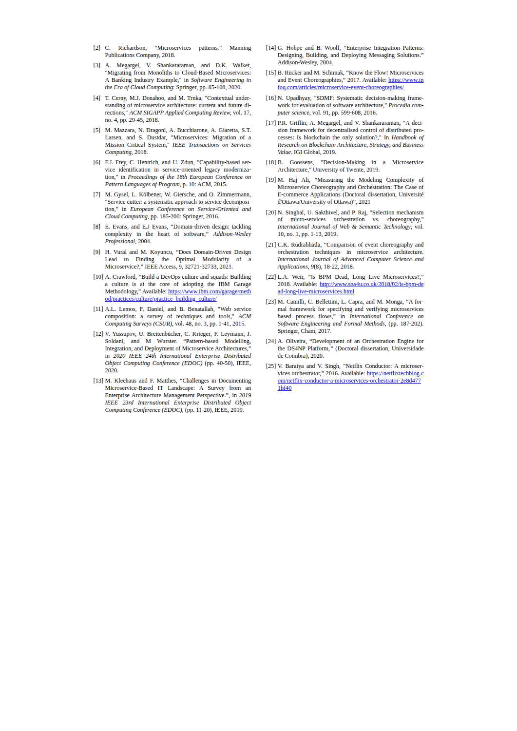[2] C. Richardson, “Microservices patterns.” Manning Publications Company, 2018.
[3] A. Megargel, V. Shankararaman, and D.K. Walker, "Migrating from Monoliths to Cloud-Based Microservices: A Banking Industry Example," in Software Engineering in the Era of Cloud Computing: Springer, pp. 85-108, 2020.
[4] T. Cerny, M.J. Donahoo, and M. Trnka, "Contextual understanding of microservice architecture: current and future directions," ACM SIGAPP Applied Computing Review, vol. 17, no. 4, pp. 29-45, 2018.
[5] M. Mazzara, N. Dragoni, A. Bucchiarone, A. Giaretta, S.T. Larsen, and S. Dustdar, "Microservices: Migration of a Mission Critical System," IEEE Transactions on Services Computing, 2018.
[6] F.J. Frey, C. Hentrich, and U. Zdun, "Capability-based service identification in service-oriented legacy modernization," in Proceedings of the 18th European Conference on Pattern Languages of Program, p. 10: ACM, 2015.
[7] M. Gysel, L. Kölbener, W. Giersche, and O. Zimmermann, "Service cutter: a systematic approach to service decomposition," in European Conference on Service-Oriented and Cloud Computing, pp. 185-200: Springer, 2016.
[8] E. Evans, and E.J Evans, “Domain-driven design: tackling complexity in the heart of software,” Addison-Wesley Professional, 2004.
[9] H. Vural and M. Koyuncu, “Does Domain-Driven Design Lead to Finding the Optimal Modularity of a Microservice?,” IEEE Access, 9, 32721-32733, 2021.
[10] A. Crawford, “Build a DevOps culture and squads: Building a culture is at the core of adopting the IBM Garage Methodology,” Available: https://www.ibm.com/garage/method/practices/culture/practice_building_culture/
[11] A.L. Lemos, F. Daniel, and B. Benatallah, "Web service composition: a survey of techniques and tools," ACM Computing Surveys (CSUR), vol. 48, no. 3, pp. 1-41, 2015.
[12] V. Yussupov, U. Breitenbücher, C. Krieger, F. Leymann, J. Soldani, and M Wurster. “Pattern-based Modelling, Integration, and Deployment of Microservice Architectures,” in 2020 IEEE 24th International Enterprise Distributed Object Computing Conference (EDOC) (pp. 40-50), IEEE, 2020.
[13] M. Kleehaus and F. Matthes, “Challenges in Documenting Microservice-Based IT Landscape: A Survey from an Enterprise Architecture Management Perspective.”, in 2019 IEEE 23rd International Enterprise Distributed Object Computing Conference (EDOC), (pp. 11-20), IEEE, 2019.
[14] G. Hohpe and B. Woolf, “Enterprise Integration Patterns: Designing, Building, and Deploying Messaging Solutions.” Addison-Wesley, 2004.
[15] B. Rücker and M. Schimak, “Know the Flow! Microservices and Event Choreographies,” 2017. Available: https://www.infoq.com/articles/microservice-event-choreographies/
[16] N. Upadhyay, "SDMF: Systematic decision-making framework for evaluation of software architecture," Procedia computer science, vol. 91, pp. 599-608, 2016.
[17] P.R. Griffin, A. Megargel, and V. Shankararaman, "A decision framework for decentralised control of distributed processes: Is blockchain the only solution?," In Handbook of Research on Blockchain Architecture, Strategy, and Business Value. IGI Global, 2019.
[18] B. Goossens, "Decision-Making in a Microservice Architecture," University of Twente, 2019.
[19] M. Haj Ali, “Measuring the Modeling Complexity of Microservice Choreography and Orchestration: The Case of E-commerce Applications (Doctoral dissertation, Université d'Ottawa/University of Ottawa)”, 2021
[20] N. Singhal, U. Sakthivel, and P. Raj, "Selection mechanism of micro-services orchestration vs. choreography," International Journal of Web & Semantic Technology, vol. 10, no. 1, pp. 1-13, 2019.
[21] C.K. Rudrabhatla, “Comparison of event choreography and orchestration techniques in microservice architecture. International Journal of Advanced Computer Science and Applications, 9(8), 18-22, 2018.
[22] L.A. Weir, “Is BPM Dead, Long Live Microservices?,” 2018. Available: http://www.soa4u.co.uk/2018/02/is-bpm-dead-long-live-microservices.html
[23] M. Camilli, C. Bellettini, L. Capra, and M. Monga, “A formal framework for specifying and verifying microservices based process flows,” in International Conference on Software Engineering and Formal Methods, (pp. 187-202). Springer, Cham, 2017.
[24] A. Oliveira, “Development of an Orchestration Engine for the DS4NP Platform,” (Doctoral dissertation, Universidade de Coimbra), 2020.
[25] V. Baraiya and V. Singh, "Netflix Conductor: A microservices orchestrator,” 2016. Available: https://netflixtechblog.com/netflix-conductor-a-microservices-orchestrator-2e8d4771bf40